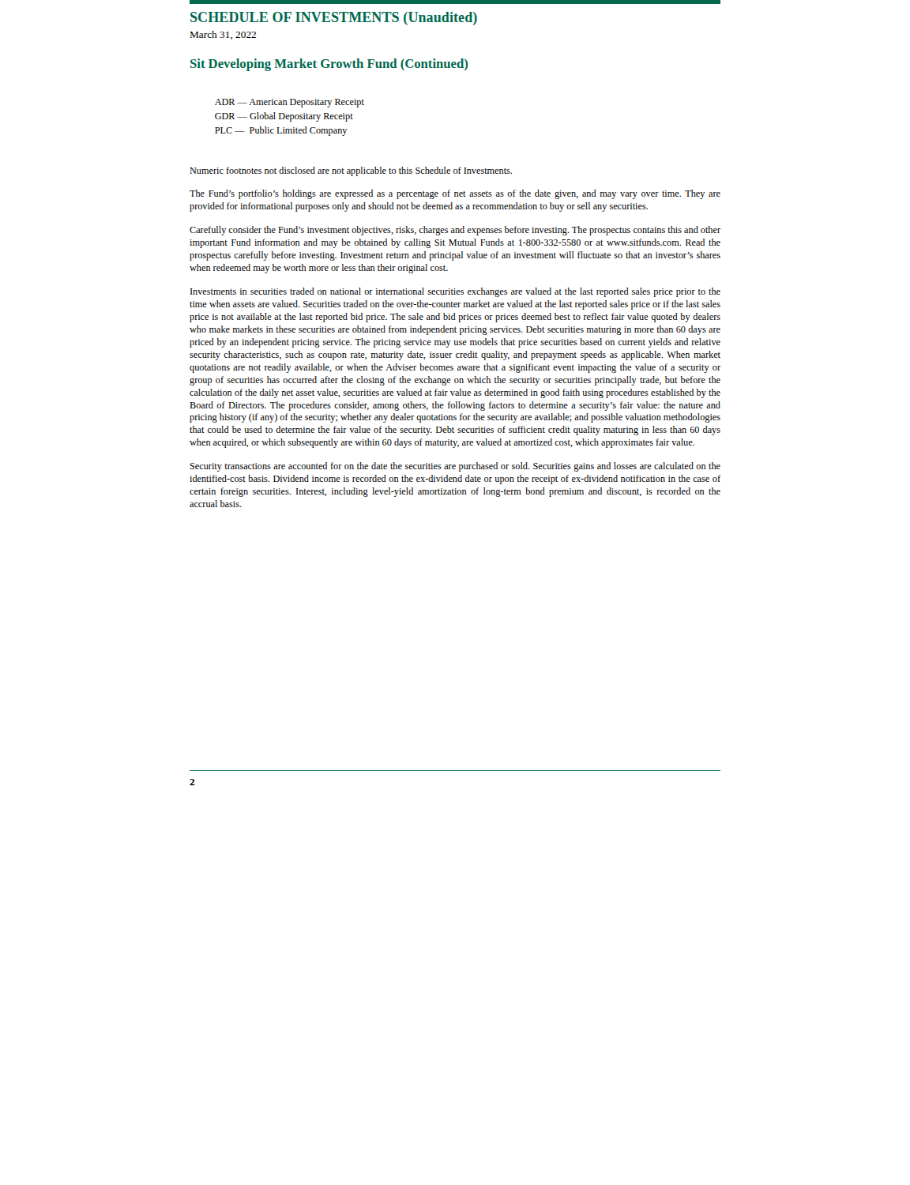SCHEDULE OF INVESTMENTS (Unaudited)
March 31, 2022
Sit Developing Market Growth Fund (Continued)
ADR — American Depositary Receipt
GDR — Global Depositary Receipt
PLC — Public Limited Company
Numeric footnotes not disclosed are not applicable to this Schedule of Investments.
The Fund’s portfolio’s holdings are expressed as a percentage of net assets as of the date given, and may vary over time. They are provided for informational purposes only and should not be deemed as a recommendation to buy or sell any securities.
Carefully consider the Fund’s investment objectives, risks, charges and expenses before investing. The prospectus contains this and other important Fund information and may be obtained by calling Sit Mutual Funds at 1-800-332-5580 or at www.sitfunds.com. Read the prospectus carefully before investing. Investment return and principal value of an investment will fluctuate so that an investor’s shares when redeemed may be worth more or less than their original cost.
Investments in securities traded on national or international securities exchanges are valued at the last reported sales price prior to the time when assets are valued. Securities traded on the over-the-counter market are valued at the last reported sales price or if the last sales price is not available at the last reported bid price. The sale and bid prices or prices deemed best to reflect fair value quoted by dealers who make markets in these securities are obtained from independent pricing services. Debt securities maturing in more than 60 days are priced by an independent pricing service. The pricing service may use models that price securities based on current yields and relative security characteristics, such as coupon rate, maturity date, issuer credit quality, and prepayment speeds as applicable. When market quotations are not readily available, or when the Adviser becomes aware that a significant event impacting the value of a security or group of securities has occurred after the closing of the exchange on which the security or securities principally trade, but before the calculation of the daily net asset value, securities are valued at fair value as determined in good faith using procedures established by the Board of Directors. The procedures consider, among others, the following factors to determine a security’s fair value: the nature and pricing history (if any) of the security; whether any dealer quotations for the security are available; and possible valuation methodologies that could be used to determine the fair value of the security. Debt securities of sufficient credit quality maturing in less than 60 days when acquired, or which subsequently are within 60 days of maturity, are valued at amortized cost, which approximates fair value.
Security transactions are accounted for on the date the securities are purchased or sold. Securities gains and losses are calculated on the identified-cost basis. Dividend income is recorded on the ex-dividend date or upon the receipt of ex-dividend notification in the case of certain foreign securities. Interest, including level-yield amortization of long-term bond premium and discount, is recorded on the accrual basis.
2